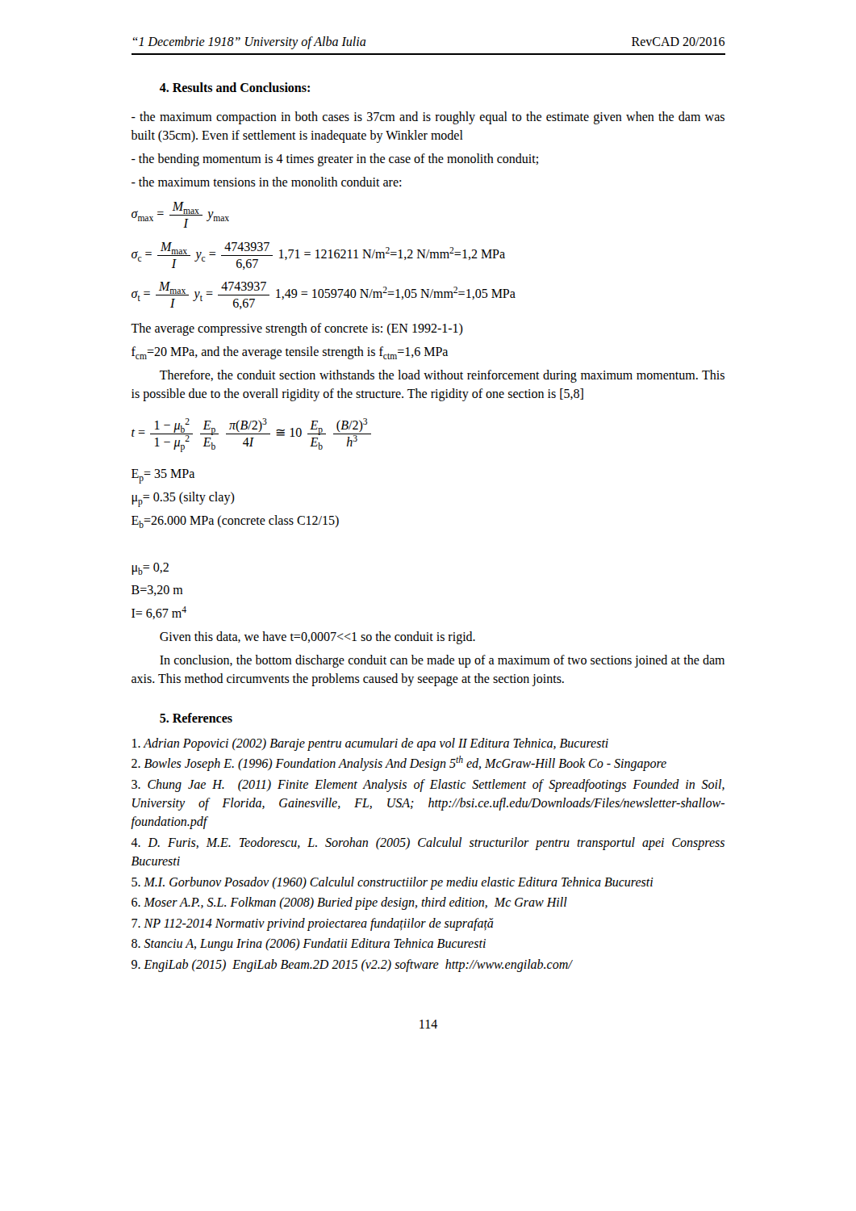“1 Decembrie 1918” University of Alba Iulia RevCAD 20/2016
4. Results and Conclusions:
- the maximum compaction in both cases is 37cm and is roughly equal to the estimate given when the dam was built (35cm). Even if settlement is inadequate by Winkler model
- the bending momentum is 4 times greater in the case of the monolith conduit;
- the maximum tensions in the monolith conduit are:
σmax = Mmax I ymax
σc = Mmax I yc = 47439376,67 1,71 = 1216211 N/m2=1,2 N/mm2=1,2 MPa
σt = Mmax I yt = 47439376,67 1,49 = 1059740 N/m2=1,05 N/mm2=1,05 MPa
The average compressive strength of concrete is: (EN 1992-1-1)
fcm=20 MPa, and the average tensile strength is fctm=1,6 MPa
Therefore, the conduit section withstands the load without reinforcement during maximum momentum. This is possible due to the overall rigidity of the structure. The rigidity of one section is [5,8]
t = 1 − μb21 − μp2 Ep Eb π(B/2)34I ≅ 10 Ep Eb (B/2)3 h3
Ep= 35 MPa
μp= 0.35 (silty clay)
Eb=26.000 MPa (concrete class C12/15)
μb= 0,2
B=3,20 m
I= 6,67 m4
Given this data, we have t=0,0007<<1 so the conduit is rigid.
In conclusion, the bottom discharge conduit can be made up of a maximum of two sections joined at the dam axis. This method circumvents the problems caused by seepage at the section joints.
5. References
1. Adrian Popovici (2002) Baraje pentru acumulari de apa vol II Editura Tehnica, Bucuresti
2. Bowles Joseph E. (1996) Foundation Analysis And Design 5th ed, McGraw-Hill Book Co - Singapore
3. Chung Jae H. (2011) Finite Element Analysis of Elastic Settlement of Spreadfootings Founded in Soil, University of Florida, Gainesville, FL, USA; http://bsi.ce.ufl.edu/Downloads/Files/newsletter-shallow-foundation.pdf
4. D. Furis, M.E. Teodorescu, L. Sorohan (2005) Calculul structurilor pentru transportul apei Conspress Bucuresti
5. M.I. Gorbunov Posadov (1960) Calculul constructiilor pe mediu elastic Editura Tehnica Bucuresti
6. Moser A.P., S.L. Folkman (2008) Buried pipe design, third edition, Mc Graw Hill
7. NP 112-2014 Normativ privind proiectarea fundațiilor de suprafață
8. Stanciu A, Lungu Irina (2006) Fundatii Editura Tehnica Bucuresti
9. EngiLab (2015) EngiLab Beam.2D 2015 (v2.2) software http://www.engilab.com/
114